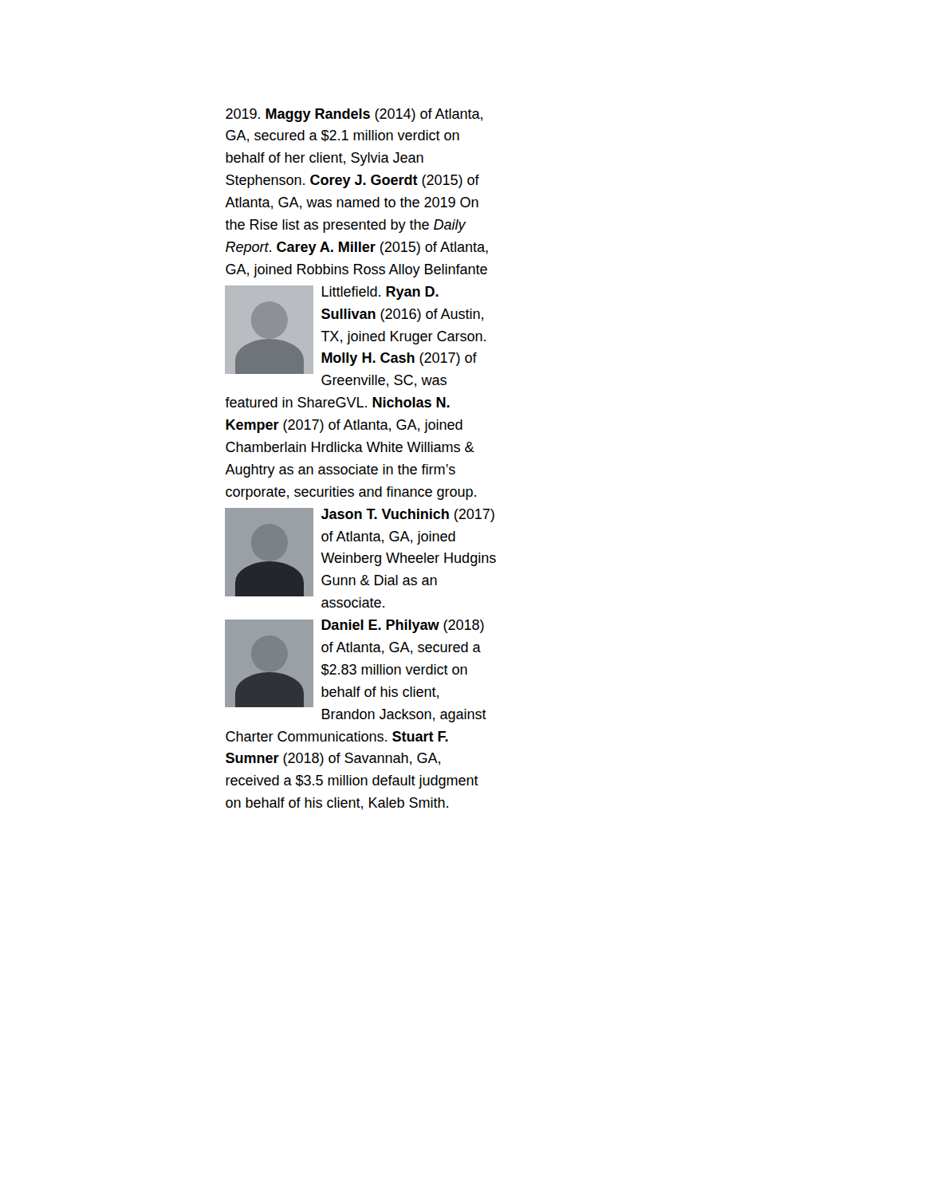2019. Maggy Randels (2014) of Atlanta, GA, secured a $2.1 million verdict on behalf of her client, Sylvia Jean Stephenson. Corey J. Goerdt (2015) of Atlanta, GA, was named to the 2019 On the Rise list as presented by the Daily Report. Carey A. Miller (2015) of Atlanta, GA, joined Robbins Ross Alloy Belinfante
Littlefield. Ryan D. Sullivan (2016) of Austin, TX, joined Kruger Carson. Molly H. Cash (2017) of Greenville, SC, was featured in ShareGVL. Nicholas N. Kemper (2017) of Atlanta, GA, joined Chamberlain Hrdlicka White Williams & Aughtry as an associate in the firm’s corporate, securities and finance group.
Jason T. Vuchinich (2017) of Atlanta, GA, joined Weinberg Wheeler Hudgins Gunn & Dial as an associate.
Daniel E. Philyaw (2018) of Atlanta, GA, secured a $2.83 million verdict on behalf of his client, Brandon Jackson, against Charter Communications. Stuart F. Sumner (2018) of Savannah, GA, received a $3.5 million default judgment on behalf of his client, Kaleb Smith.